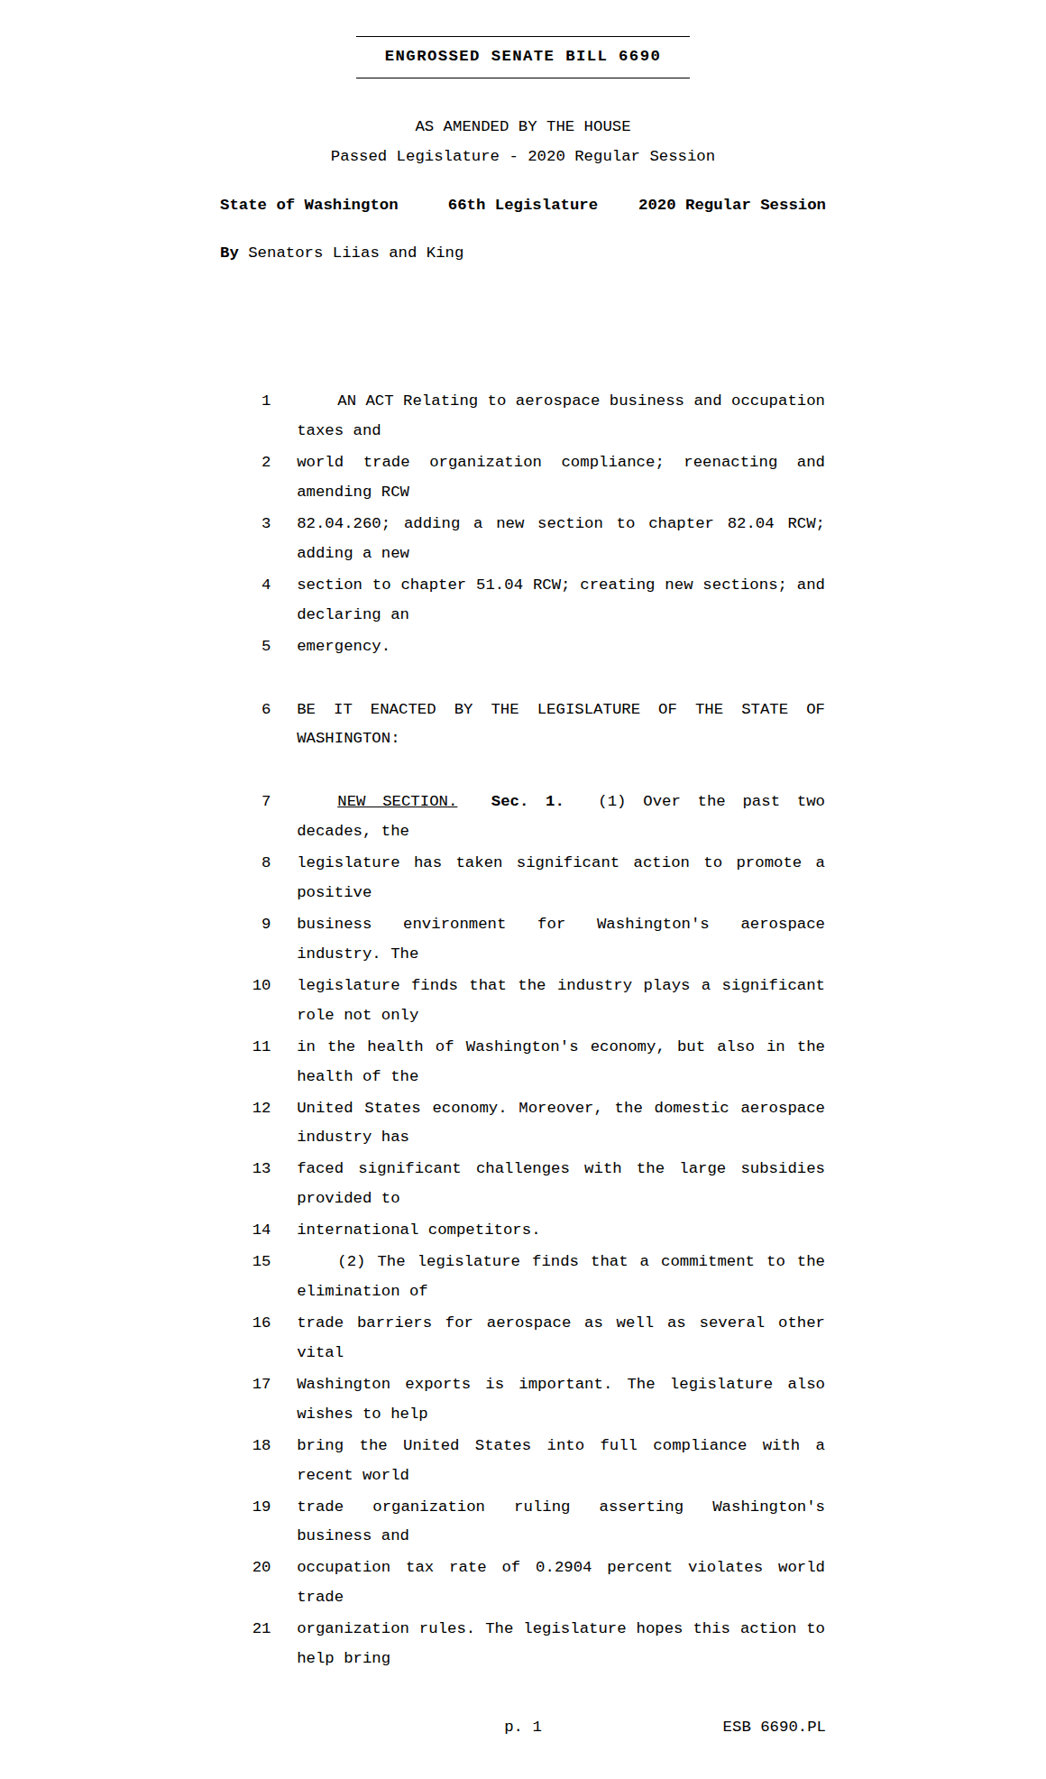ENGROSSED SENATE BILL 6690
AS AMENDED BY THE HOUSE
Passed Legislature - 2020 Regular Session
| State of Washington | 66th Legislature | 2020 Regular Session |
By Senators Liias and King
| 1 | AN ACT Relating to aerospace business and occupation taxes and |
| 2 | world trade organization compliance; reenacting and amending RCW |
| 3 | 82.04.260; adding a new section to chapter 82.04 RCW; adding a new |
| 4 | section to chapter 51.04 RCW; creating new sections; and declaring an |
| 5 | emergency. |
| 6 | BE IT ENACTED BY THE LEGISLATURE OF THE STATE OF WASHINGTON: |
| 7 | NEW SECTION. Sec. 1. (1) Over the past two decades, the |
| 8 | legislature has taken significant action to promote a positive |
| 9 | business environment for Washington's aerospace industry. The |
| 10 | legislature finds that the industry plays a significant role not only |
| 11 | in the health of Washington's economy, but also in the health of the |
| 12 | United States economy. Moreover, the domestic aerospace industry has |
| 13 | faced significant challenges with the large subsidies provided to |
| 14 | international competitors. |
| 15 | (2) The legislature finds that a commitment to the elimination of |
| 16 | trade barriers for aerospace as well as several other vital |
| 17 | Washington exports is important. The legislature also wishes to help |
| 18 | bring the United States into full compliance with a recent world |
| 19 | trade organization ruling asserting Washington's business and |
| 20 | occupation tax rate of 0.2904 percent violates world trade |
| 21 | organization rules. The legislature hopes this action to help bring |
ESB 6690.PL p. 1 ESB 6690.PL